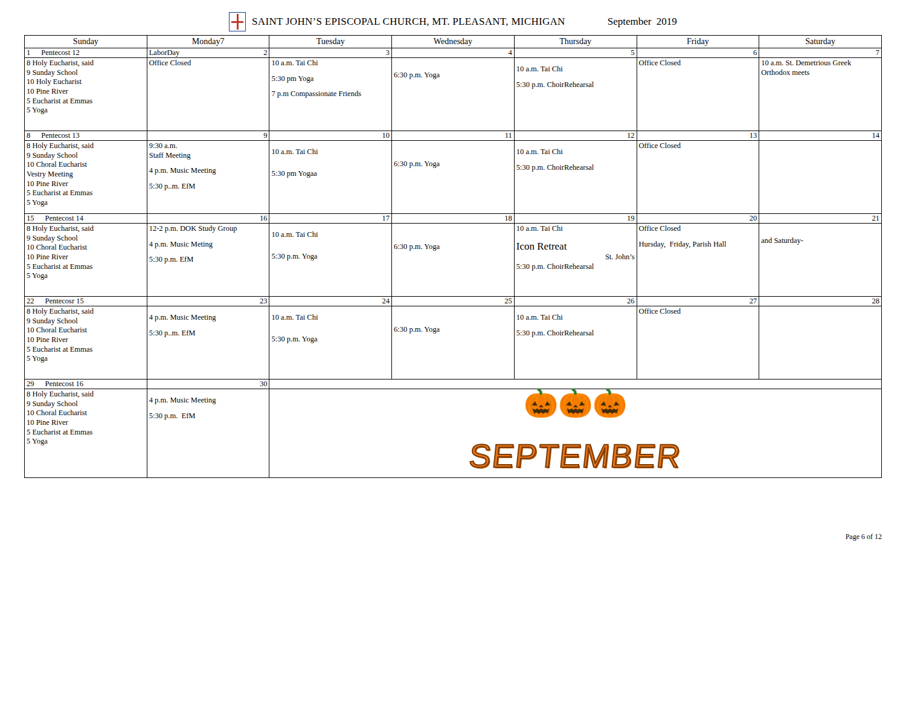SAINT JOHN’S EPISCOPAL CHURCH, MT. PLEASANT, MICHIGAN
September 2019
| Sunday | Monday7 | Tuesday | Wednesday | Thursday | Friday | Saturday |
| --- | --- | --- | --- | --- | --- | --- |
| 1 Pentecost 12 | LaborDay 2 | 3 | 4 | 5 | 6 | 7 |
| 8 Holy Eucharist, said 9 Sunday School 10 Holy Eucharist 10 Pine River 5 Eucharist at Emmas 5 Yoga | Office Closed | 10 a.m. Tai Chi 5:30 pm Yoga 7 p.m Compassionate Friends | 6:30 p.m. Yoga | 10 a.m. Tai Chi 5:30 p.m. ChoirRehearsal | Office Closed | 10 a.m. St. Demetrious Greek Orthodox meets |
| 8 Pentecost 13 | 9 | 10 | 11 | 12 | 13 | 14 |
| 8 Holy Eucharist, said 9 Sunday School 10 Choral Eucharist Vestry Meeting 10 Pine River 5 Eucharist at Emmas 5 Yoga | 9:30 a.m. Staff Meeting 4 p.m. Music Meeting 5:30 p..m. EfM | 10 a.m. Tai Chi 5:30 pm Yogaa | 6:30 p.m. Yoga | 10 a.m. Tai Chi 5:30 p.m. ChoirRehearsal | Office Closed | |
| 15 Pentecost 14 | 16 | 17 | 18 | 19 | 20 | 21 |
| 8 Holy Eucharist, said 9 Sunday School 10 Choral Eucharist 10 Pine River 5 Eucharist at Emmas 5 Yoga | 12-2 p.m. DOK Study Group 4 p.m. Music Meting 5:30 p.m. EfM | 10 a.m. Tai Chi 5:30 p.m. Yoga | 6:30 p.m. Yoga | 10 a.m. Tai Chi Icon Retreat St. John’s 5:30 p.m. ChoirRehearsal | Office Closed Hursday, Friday, Parish Hall | and Saturday- |
| 22 Pentecosr 15 | 23 | 24 | 25 | 26 | 27 | 28 |
| 8 Holy Eucharist, said 9 Sunday School 10 Choral Eucharist 10 Pine River 5 Eucharist at Emmas 5 Yoga | 4 p.m. Music Meeting 5:30 p..m. EfM | 10 a.m. Tai Chi 5:30 p.m. Yoga | 6:30 p.m. Yoga | 10 a.m. Tai Chi 5:30 p.m. ChoirRehearsal | Office Closed | |
| 29 Pentecost 16 | 30 | |
| 8 Holy Eucharist, said 9 Sunday School 10 Choral Eucharist 10 Pine River 5 Eucharist at Emmas 5 Yoga | 4 p.m. Music Meeting 5:30 p.m. EfM | 🎃🎃🎃 SEPTEMBER |
Page 6 of 12